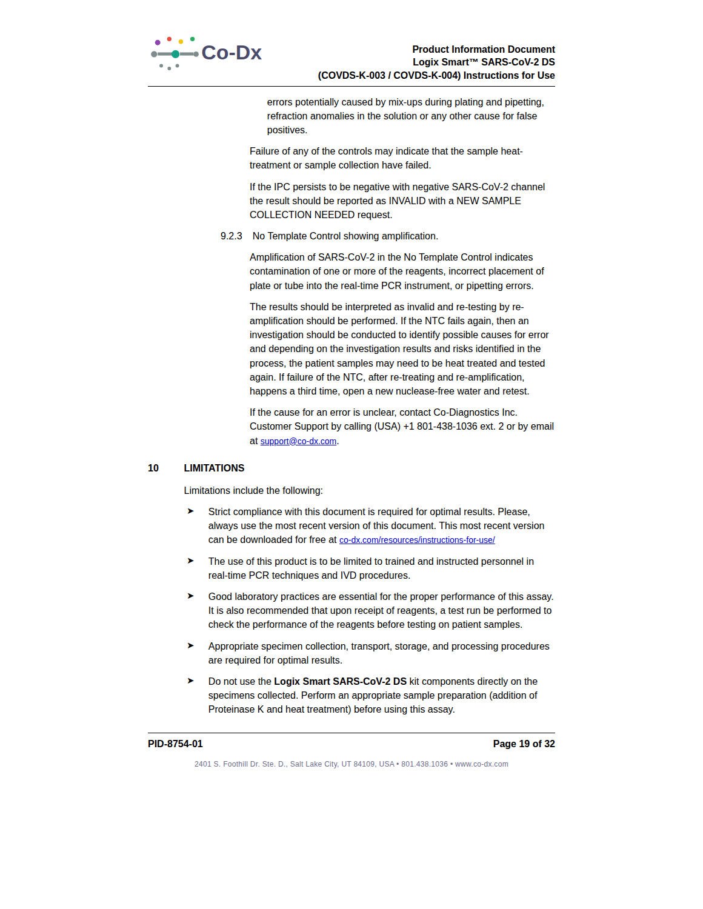Co-Dx
Product Information Document
Logix Smart™ SARS-CoV-2 DS
(COVDS-K-003 / COVDS-K-004) Instructions for Use
errors potentially caused by mix-ups during plating and pipetting, refraction anomalies in the solution or any other cause for false positives.
Failure of any of the controls may indicate that the sample heat-treatment or sample collection have failed.
If the IPC persists to be negative with negative SARS-CoV-2 channel the result should be reported as INVALID with a NEW SAMPLE COLLECTION NEEDED request.
9.2.3
No Template Control showing amplification.
Amplification of SARS-CoV-2 in the No Template Control indicates contamination of one or more of the reagents, incorrect placement of plate or tube into the real-time PCR instrument, or pipetting errors.
The results should be interpreted as invalid and re-testing by re-amplification should be performed. If the NTC fails again, then an investigation should be conducted to identify possible causes for error and depending on the investigation results and risks identified in the process, the patient samples may need to be heat treated and tested again. If failure of the NTC, after re-treating and re-amplification, happens a third time, open a new nuclease-free water and retest.
If the cause for an error is unclear, contact Co-Diagnostics Inc. Customer Support by calling (USA) +1 801-438-1036 ext. 2 or by email at support@co-dx.com.
10 LIMITATIONS
Limitations include the following:
Strict compliance with this document is required for optimal results. Please, always use the most recent version of this document. This most recent version can be downloaded for free at co-dx.com/resources/instructions-for-use/
The use of this product is to be limited to trained and instructed personnel in real-time PCR techniques and IVD procedures.
Good laboratory practices are essential for the proper performance of this assay. It is also recommended that upon receipt of reagents, a test run be performed to check the performance of the reagents before testing on patient samples.
Appropriate specimen collection, transport, storage, and processing procedures are required for optimal results.
Do not use the Logix Smart SARS-CoV-2 DS kit components directly on the specimens collected. Perform an appropriate sample preparation (addition of Proteinase K and heat treatment) before using this assay.
PID-8754-01
Page 19 of 32
2401 S. Foothill Dr. Ste. D., Salt Lake City, UT 84109, USA • 801.438.1036 • www.co-dx.com